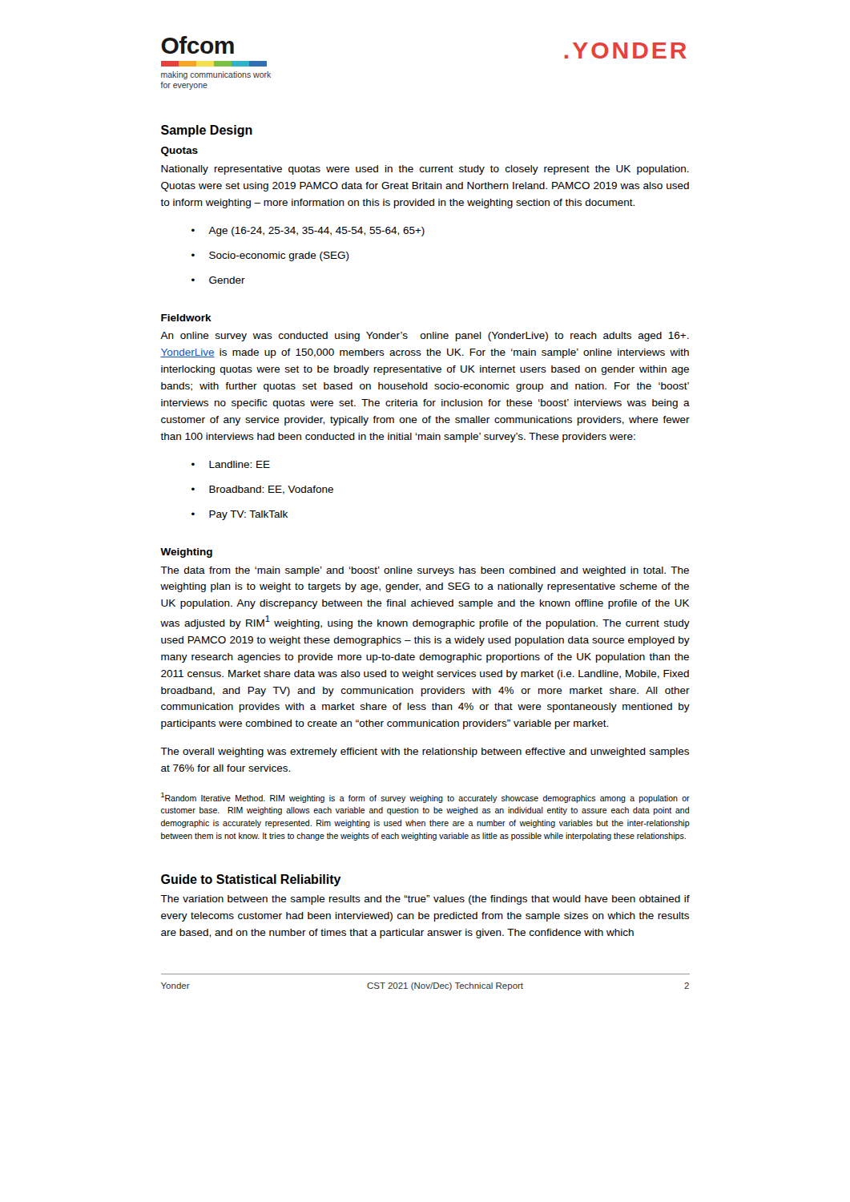Ofcom
making communications work
for everyone
.YONDER
Sample Design
Quotas
Nationally representative quotas were used in the current study to closely represent the UK population. Quotas were set using 2019 PAMCO data for Great Britain and Northern Ireland. PAMCO 2019 was also used to inform weighting – more information on this is provided in the weighting section of this document.
Age (16-24, 25-34, 35-44, 45-54, 55-64, 65+)
Socio-economic grade (SEG)
Gender
Fieldwork
An online survey was conducted using Yonder’s online panel (YonderLive) to reach adults aged 16+. YonderLive is made up of 150,000 members across the UK. For the ‘main sample’ online interviews with interlocking quotas were set to be broadly representative of UK internet users based on gender within age bands; with further quotas set based on household socio-economic group and nation. For the ‘boost’ interviews no specific quotas were set. The criteria for inclusion for these ‘boost’ interviews was being a customer of any service provider, typically from one of the smaller communications providers, where fewer than 100 interviews had been conducted in the initial ‘main sample’ survey’s. These providers were:
Landline: EE
Broadband: EE, Vodafone
Pay TV: TalkTalk
Weighting
The data from the ‘main sample’ and ‘boost’ online surveys has been combined and weighted in total. The weighting plan is to weight to targets by age, gender, and SEG to a nationally representative scheme of the UK population. Any discrepancy between the final achieved sample and the known offline profile of the UK was adjusted by RIM1 weighting, using the known demographic profile of the population. The current study used PAMCO 2019 to weight these demographics – this is a widely used population data source employed by many research agencies to provide more up-to-date demographic proportions of the UK population than the 2011 census. Market share data was also used to weight services used by market (i.e. Landline, Mobile, Fixed broadband, and Pay TV) and by communication providers with 4% or more market share. All other communication provides with a market share of less than 4% or that were spontaneously mentioned by participants were combined to create an “other communication providers” variable per market.
The overall weighting was extremely efficient with the relationship between effective and unweighted samples at 76% for all four services.
1Random Iterative Method. RIM weighting is a form of survey weighing to accurately showcase demographics among a population or customer base. RIM weighting allows each variable and question to be weighed as an individual entity to assure each data point and demographic is accurately represented. Rim weighting is used when there are a number of weighting variables but the inter-relationship between them is not know. It tries to change the weights of each weighting variable as little as possible while interpolating these relationships.
Guide to Statistical Reliability
The variation between the sample results and the “true” values (the findings that would have been obtained if every telecoms customer had been interviewed) can be predicted from the sample sizes on which the results are based, and on the number of times that a particular answer is given. The confidence with which
Yonder
CST 2021 (Nov/Dec) Technical Report
2